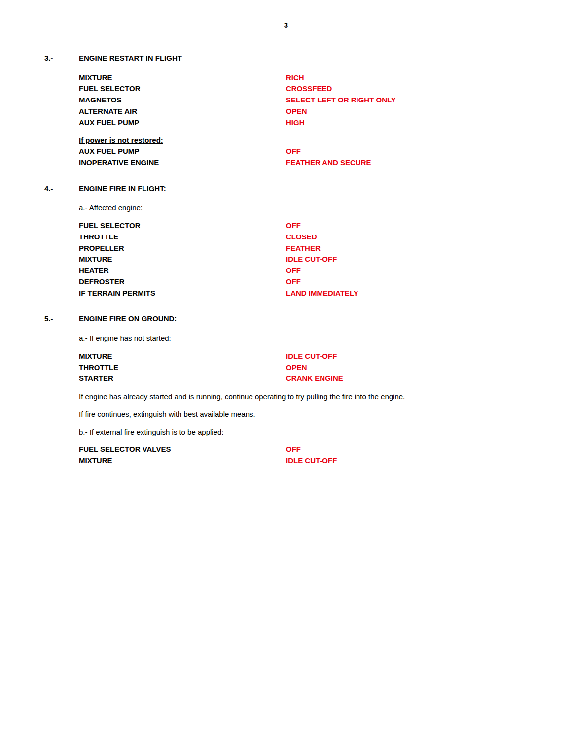3
3.- ENGINE RESTART IN FLIGHT
| MIXTURE | RICH |
| FUEL SELECTOR | CROSSFEED |
| MAGNETOS | SELECT LEFT OR RIGHT ONLY |
| ALTERNATE AIR | OPEN |
| AUX FUEL PUMP | HIGH |
If power is not restored:
| AUX FUEL PUMP | OFF |
| INOPERATIVE ENGINE | FEATHER AND SECURE |
4.- ENGINE FIRE IN FLIGHT:
a.- Affected engine:
| FUEL SELECTOR | OFF |
| THROTTLE | CLOSED |
| PROPELLER | FEATHER |
| MIXTURE | IDLE CUT-OFF |
| HEATER | OFF |
| DEFROSTER | OFF |
| IF TERRAIN PERMITS | LAND IMMEDIATELY |
5.- ENGINE FIRE ON GROUND:
a.- If engine has not started:
| MIXTURE | IDLE CUT-OFF |
| THROTTLE | OPEN |
| STARTER | CRANK ENGINE |
If engine has already started and is running, continue operating to try pulling the fire into the engine.
If fire continues, extinguish with best available means.
b.- If external fire extinguish is to be applied:
| FUEL SELECTOR VALVES | OFF |
| MIXTURE | IDLE CUT-OFF |